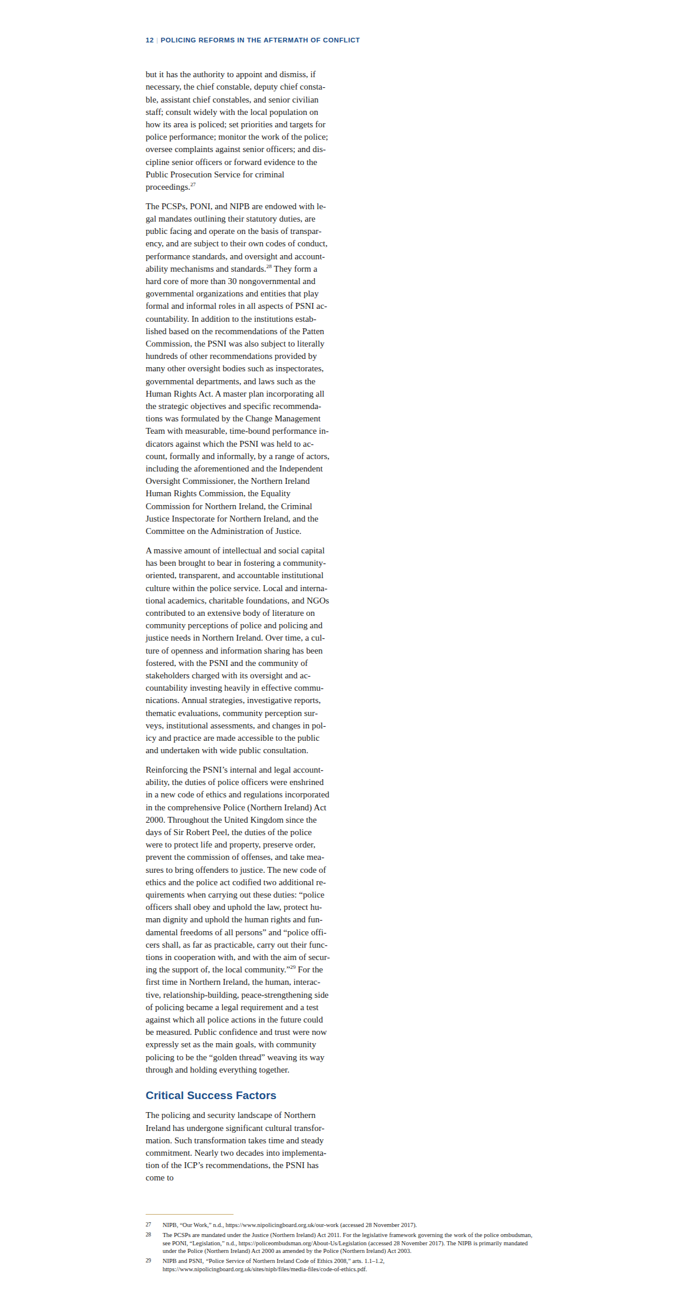12|Policing Reforms in the Aftermath of Conflict
but it has the authority to appoint and dismiss, if necessary, the chief constable, deputy chief constable, assistant chief constables, and senior civilian staff; consult widely with the local population on how its area is policed; set priorities and targets for police performance; monitor the work of the police; oversee complaints against senior officers; and discipline senior officers or forward evidence to the Public Prosecution Service for criminal proceedings.27
The PCSPs, PONI, and NIPB are endowed with legal mandates outlining their statutory duties, are public facing and operate on the basis of transparency, and are subject to their own codes of conduct, performance standards, and oversight and accountability mechanisms and standards.28 They form a hard core of more than 30 nongovernmental and governmental organizations and entities that play formal and informal roles in all aspects of PSNI accountability. In addition to the institutions established based on the recommendations of the Patten Commission, the PSNI was also subject to literally hundreds of other recommendations provided by many other oversight bodies such as inspectorates, governmental departments, and laws such as the Human Rights Act. A master plan incorporating all the strategic objectives and specific recommendations was formulated by the Change Management Team with measurable, time-bound performance indicators against which the PSNI was held to account, formally and informally, by a range of actors, including the aforementioned and the Independent Oversight Commissioner, the Northern Ireland Human Rights Commission, the Equality Commission for Northern Ireland, the Criminal Justice Inspectorate for Northern Ireland, and the Committee on the Administration of Justice.
A massive amount of intellectual and social capital has been brought to bear in fostering a community-oriented, transparent, and accountable institutional culture within the police service. Local and international academics, charitable foundations, and NGOs contributed to an extensive body of literature on community perceptions of police and policing and justice needs in Northern Ireland. Over time, a culture of openness and information sharing has been fostered, with the PSNI and the community of stakeholders charged with its oversight and accountability investing heavily in effective communications. Annual strategies, investigative reports, thematic evaluations, community perception surveys, institutional assessments, and changes in policy and practice are made accessible to the public and undertaken with wide public consultation.
Reinforcing the PSNI’s internal and legal accountability, the duties of police officers were enshrined in a new code of ethics and regulations incorporated in the comprehensive Police (Northern Ireland) Act 2000. Throughout the United Kingdom since the days of Sir Robert Peel, the duties of the police were to protect life and property, preserve order, prevent the commission of offenses, and take measures to bring offenders to justice. The new code of ethics and the police act codified two additional requirements when carrying out these duties: “police officers shall obey and uphold the law, protect human dignity and uphold the human rights and fundamental freedoms of all persons” and “police officers shall, as far as practicable, carry out their functions in cooperation with, and with the aim of securing the support of, the local community.”29 For the first time in Northern Ireland, the human, interactive, relationship-building, peace-strengthening side of policing became a legal requirement and a test against which all police actions in the future could be measured. Public confidence and trust were now expressly set as the main goals, with community policing to be the “golden thread” weaving its way through and holding everything together.
Critical Success Factors
The policing and security landscape of Northern Ireland has undergone significant cultural transformation. Such transformation takes time and steady commitment. Nearly two decades into implementation of the ICP’s recommendations, the PSNI has come to
27
NIPB, “Our Work,” n.d., https://www.nipolicingboard.org.uk/our-work (accessed 28 November 2017).
28
The PCSPs are mandated under the Justice (Northern Ireland) Act 2011. For the legislative framework governing the work of the police ombudsman, see PONI, “Legislation,” n.d., https://policeombudsman.org/About-Us/Legislation (accessed 28 November 2017). The NIPB is primarily mandated under the Police (Northern Ireland) Act 2000 as amended by the Police (Northern Ireland) Act 2003.
29
NIPB and PSNI, “Police Service of Northern Ireland Code of Ethics 2008,” arts. 1.1–1.2,https://www.nipolicingboard.org.uk/sites/nipb/files/media-files/code-of-ethics.pdf.